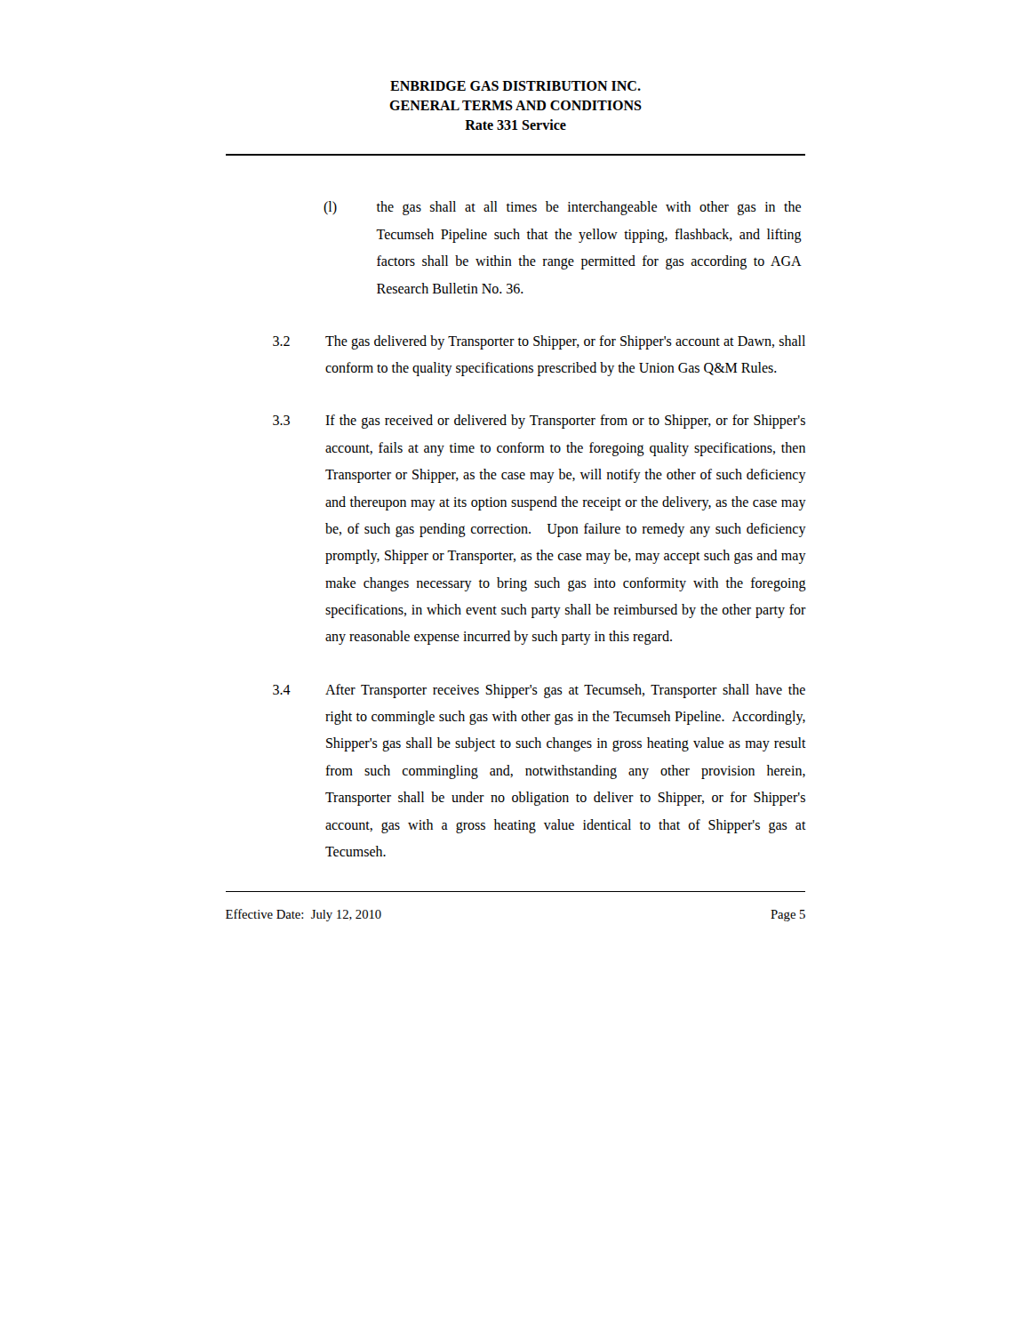ENBRIDGE GAS DISTRIBUTION INC. GENERAL TERMS AND CONDITIONS Rate 331 Service
(l) the gas shall at all times be interchangeable with other gas in the Tecumseh Pipeline such that the yellow tipping, flashback, and lifting factors shall be within the range permitted for gas according to AGA Research Bulletin No. 36.
3.2 The gas delivered by Transporter to Shipper, or for Shipper's account at Dawn, shall conform to the quality specifications prescribed by the Union Gas Q&M Rules.
3.3 If the gas received or delivered by Transporter from or to Shipper, or for Shipper's account, fails at any time to conform to the foregoing quality specifications, then Transporter or Shipper, as the case may be, will notify the other of such deficiency and thereupon may at its option suspend the receipt or the delivery, as the case may be, of such gas pending correction. Upon failure to remedy any such deficiency promptly, Shipper or Transporter, as the case may be, may accept such gas and may make changes necessary to bring such gas into conformity with the foregoing specifications, in which event such party shall be reimbursed by the other party for any reasonable expense incurred by such party in this regard.
3.4 After Transporter receives Shipper's gas at Tecumseh, Transporter shall have the right to commingle such gas with other gas in the Tecumseh Pipeline. Accordingly, Shipper's gas shall be subject to such changes in gross heating value as may result from such commingling and, notwithstanding any other provision herein, Transporter shall be under no obligation to deliver to Shipper, or for Shipper's account, gas with a gross heating value identical to that of Shipper's gas at Tecumseh.
Effective Date: July 12, 2010 Page 5